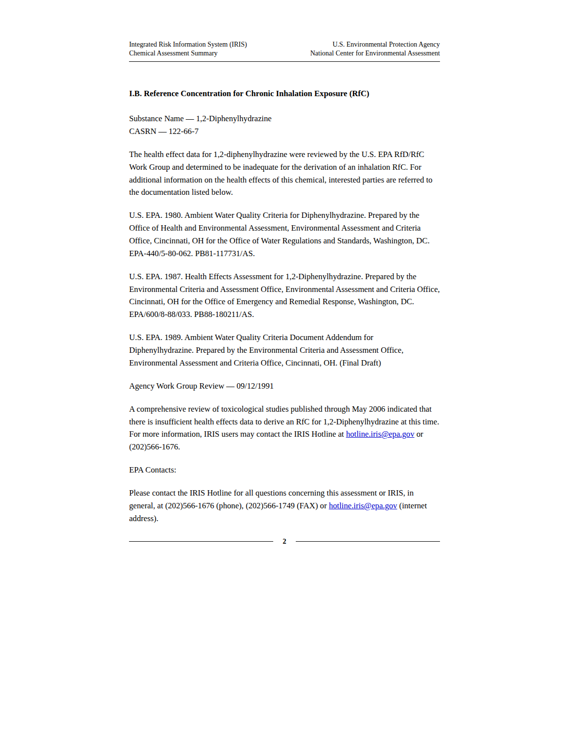| Integrated Risk Information System (IRIS) | U.S. Environmental Protection Agency |
| Chemical Assessment Summary | National Center for Environmental Assessment |
I.B. Reference Concentration for Chronic Inhalation Exposure (RfC)
Substance Name — 1,2-Diphenylhydrazine
CASRN — 122-66-7
The health effect data for 1,2-diphenylhydrazine were reviewed by the U.S. EPA RfD/RfC Work Group and determined to be inadequate for the derivation of an inhalation RfC. For additional information on the health effects of this chemical, interested parties are referred to the documentation listed below.
U.S. EPA. 1980. Ambient Water Quality Criteria for Diphenylhydrazine. Prepared by the Office of Health and Environmental Assessment, Environmental Assessment and Criteria Office, Cincinnati, OH for the Office of Water Regulations and Standards, Washington, DC. EPA-440/5-80-062. PB81-117731/AS.
U.S. EPA. 1987. Health Effects Assessment for 1,2-Diphenylhydrazine. Prepared by the Environmental Criteria and Assessment Office, Environmental Assessment and Criteria Office, Cincinnati, OH for the Office of Emergency and Remedial Response, Washington, DC. EPA/600/8-88/033. PB88-180211/AS.
U.S. EPA. 1989. Ambient Water Quality Criteria Document Addendum for Diphenylhydrazine. Prepared by the Environmental Criteria and Assessment Office, Environmental Assessment and Criteria Office, Cincinnati, OH. (Final Draft)
Agency Work Group Review — 09/12/1991
A comprehensive review of toxicological studies published through May 2006 indicated that there is insufficient health effects data to derive an RfC for 1,2-Diphenylhydrazine at this time. For more information, IRIS users may contact the IRIS Hotline at hotline.iris@epa.gov or (202)566-1676.
EPA Contacts:
Please contact the IRIS Hotline for all questions concerning this assessment or IRIS, in general, at (202)566-1676 (phone), (202)566-1749 (FAX) or hotline.iris@epa.gov (internet address).
2